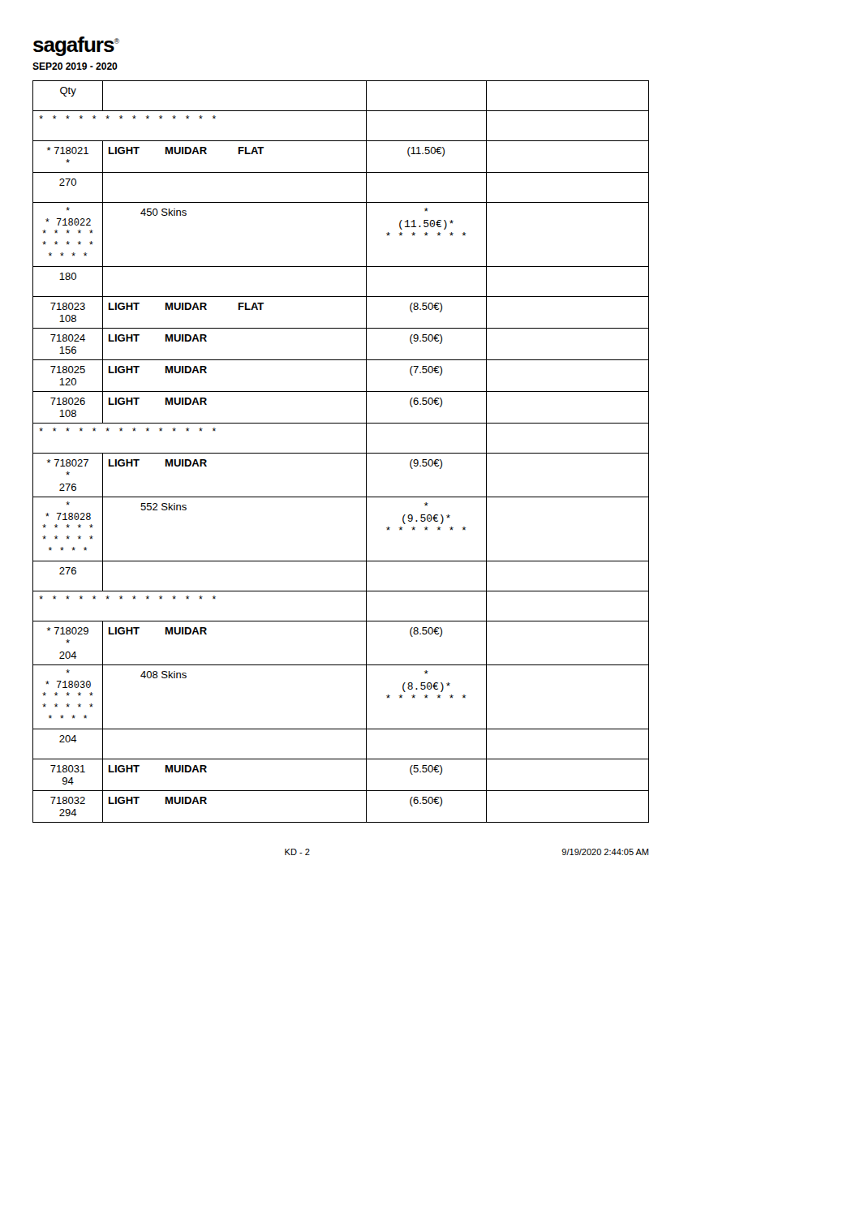saga furs®
SEP20 2019 - 2020
| Qty | | | |
| * * * * * * * * * * * * * * | | |
| * 718021 * | LIGHT MUIDAR FLAT | (11.50€) | |
| 270 | | | |
| * * 718022 * * * * * * * * * * * * * * | 450 Skins | * (11.50€)* * * * * * * * | |
| 180 | | | |
| 718023 108 | LIGHT MUIDAR FLAT | (8.50€) | |
| 718024 156 | LIGHT MUIDAR | (9.50€) | |
| 718025 120 | LIGHT MUIDAR | (7.50€) | |
| 718026 108 | LIGHT MUIDAR | (6.50€) | |
| * * * * * * * * * * * * * * | | |
| * 718027 * 276 | LIGHT MUIDAR | (9.50€) | |
| * * 718028 * * * * * * * * * * * * * * | 552 Skins | * (9.50€)* * * * * * * * | |
| 276 | | | |
| * * * * * * * * * * * * * * | | |
| * 718029 * 204 | LIGHT MUIDAR | (8.50€) | |
| * * 718030 * * * * * * * * * * * * * * | 408 Skins | * (8.50€)* * * * * * * * | |
| 204 | | | |
| 718031 94 | LIGHT MUIDAR | (5.50€) | |
| 718032 294 | LIGHT MUIDAR | (6.50€) | |
KD - 2 9/19/2020 2:44:05 AM